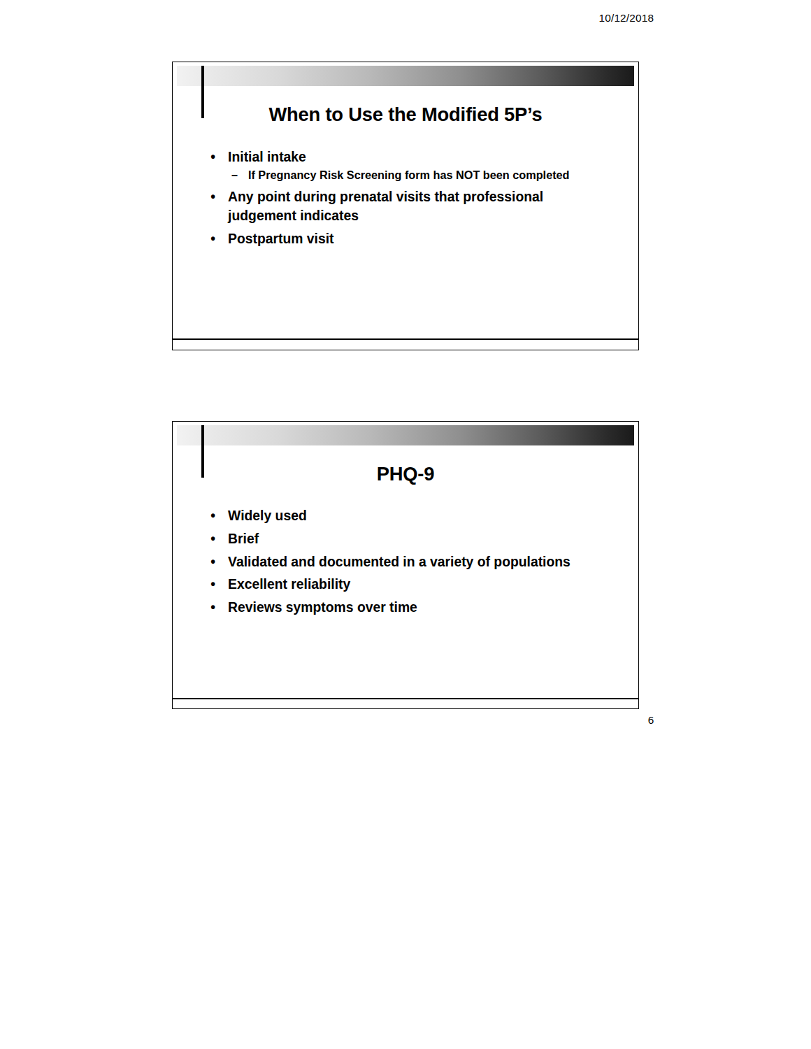10/12/2018
When to Use the Modified 5P’s
Initial intake
If Pregnancy Risk Screening form has NOT been completed
Any point during prenatal visits that professional judgement indicates
Postpartum visit
PHQ-9
Widely used
Brief
Validated and documented in a variety of populations
Excellent reliability
Reviews symptoms over time
6